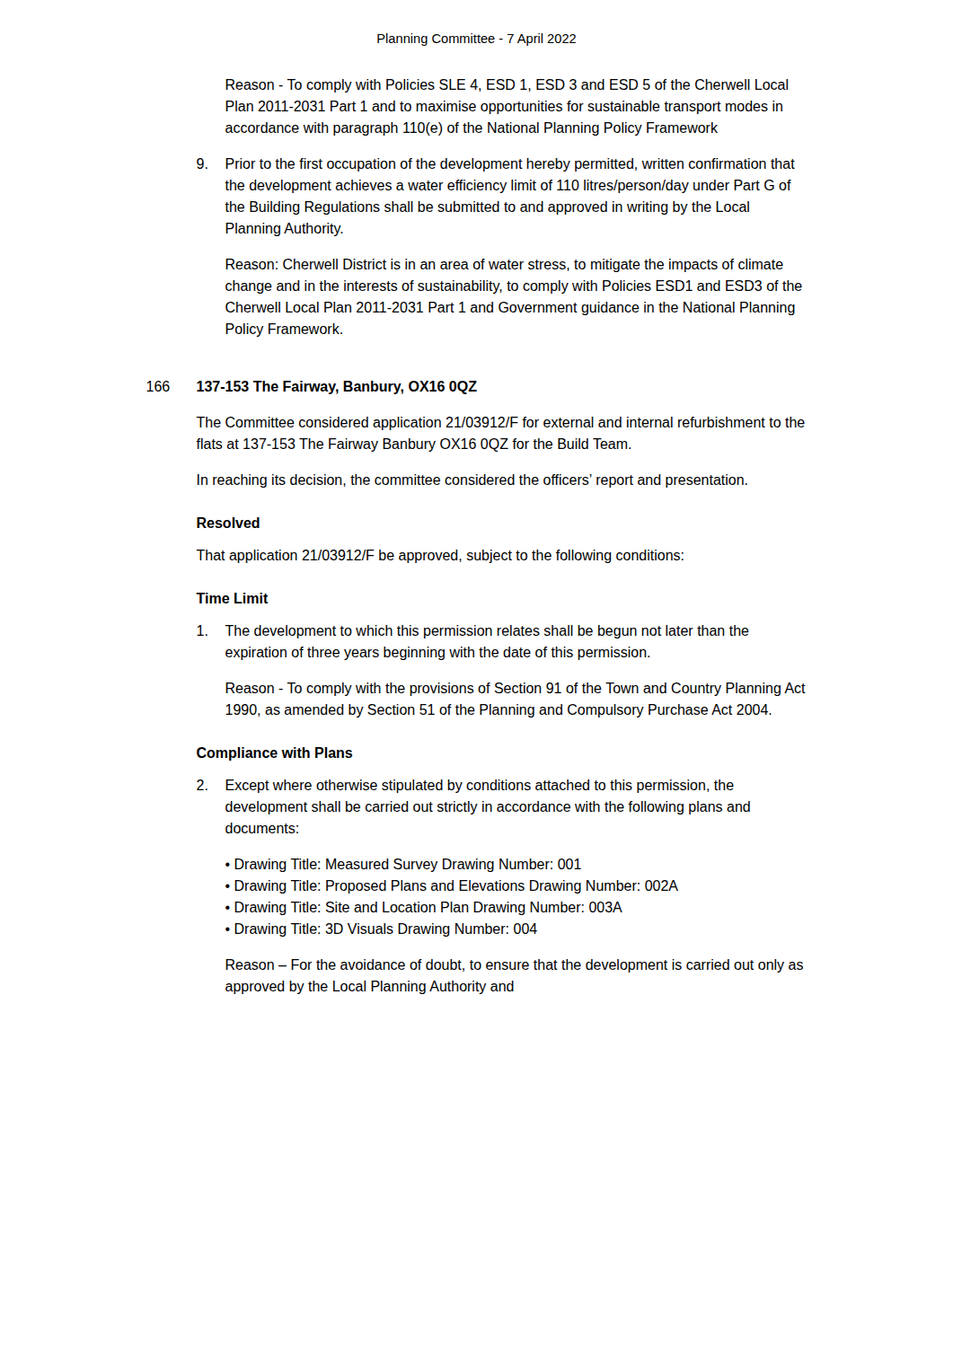Planning Committee - 7 April 2022
Reason - To comply with Policies SLE 4, ESD 1, ESD 3 and ESD 5 of the Cherwell Local Plan 2011-2031 Part 1 and to maximise opportunities for sustainable transport modes in accordance with paragraph 110(e) of the National Planning Policy Framework
9.
Prior to the first occupation of the development hereby permitted, written confirmation that the development achieves a water efficiency limit of 110 litres/person/day under Part G of the Building Regulations shall be submitted to and approved in writing by the Local Planning Authority.
Reason: Cherwell District is in an area of water stress, to mitigate the impacts of climate change and in the interests of sustainability, to comply with Policies ESD1 and ESD3 of the Cherwell Local Plan 2011-2031 Part 1 and Government guidance in the National Planning Policy Framework.
166
137-153 The Fairway, Banbury, OX16 0QZ
The Committee considered application 21/03912/F for external and internal refurbishment to the flats at 137-153 The Fairway Banbury OX16 0QZ for the Build Team.
In reaching its decision, the committee considered the officers’ report and presentation.
Resolved
That application 21/03912/F be approved, subject to the following conditions:
Time Limit
1.
The development to which this permission relates shall be begun not later than the expiration of three years beginning with the date of this permission.
Reason - To comply with the provisions of Section 91 of the Town and Country Planning Act 1990, as amended by Section 51 of the Planning and Compulsory Purchase Act 2004.
Compliance with Plans
2.
Except where otherwise stipulated by conditions attached to this permission, the development shall be carried out strictly in accordance with the following plans and documents:
Drawing Title: Measured Survey Drawing Number: 001
Drawing Title: Proposed Plans and Elevations Drawing Number: 002A
Drawing Title: Site and Location Plan Drawing Number: 003A
Drawing Title: 3D Visuals Drawing Number: 004
Reason – For the avoidance of doubt, to ensure that the development is carried out only as approved by the Local Planning Authority and